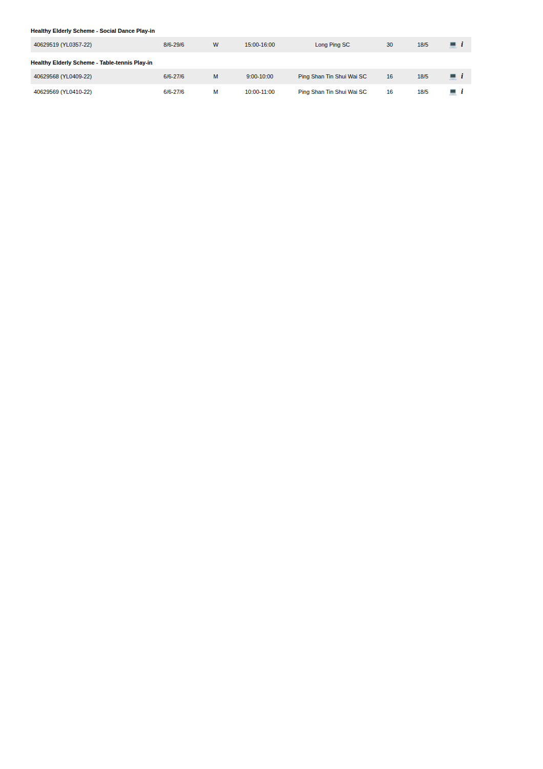Healthy Elderly Scheme - Social Dance Play-in
| 40629519 (YL0357-22) | 8/6-29/6 | W | 15:00-16:00 | Long Ping SC | 30 | 18/5 | 💻 i |
Healthy Elderly Scheme - Table-tennis Play-in
| 40629568 (YL0409-22) | 6/6-27/6 | M | 9:00-10:00 | Ping Shan Tin Shui Wai SC | 16 | 18/5 | 💻 i |
| 40629569 (YL0410-22) | 6/6-27/6 | M | 10:00-11:00 | Ping Shan Tin Shui Wai SC | 16 | 18/5 | 💻 i |